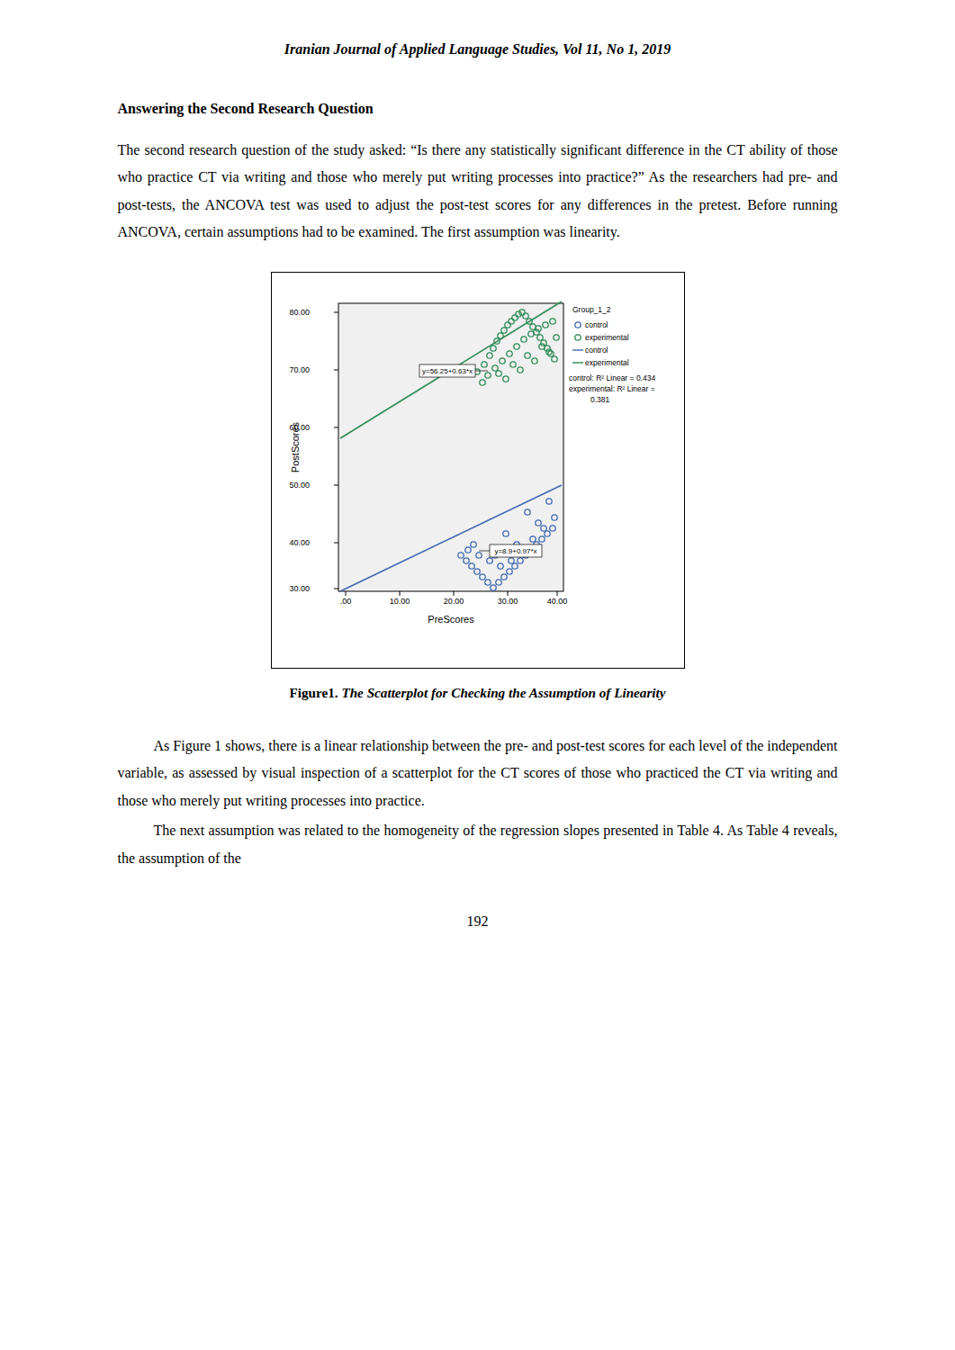Iranian Journal of Applied Language Studies, Vol 11, No 1, 2019
Answering the Second Research Question
The second research question of the study asked: “Is there any statistically significant difference in the CT ability of those who practice CT via writing and those who merely put writing processes into practice?” As the researchers had pre- and post-tests, the ANCOVA test was used to adjust the post-test scores for any differences in the pretest. Before running ANCOVA, certain assumptions had to be examined. The first assumption was linearity.
80.00 70.00 60.00 50.00 40.00 30.00 .00 10.00 20.00 30.00 40.00 PreScores PostScores y=56.25+0.63*x y=8.9+0.97*x Group_1_2 control experimental control experimental control: R² Linear = 0.434 experimental: R² Linear = 0.381
Figure1. The Scatterplot for Checking the Assumption of Linearity
As Figure 1 shows, there is a linear relationship between the pre- and post-test scores for each level of the independent variable, as assessed by visual inspection of a scatterplot for the CT scores of those who practiced the CT via writing and those who merely put writing processes into practice.
The next assumption was related to the homogeneity of the regression slopes presented in Table 4. As Table 4 reveals, the assumption of the
192